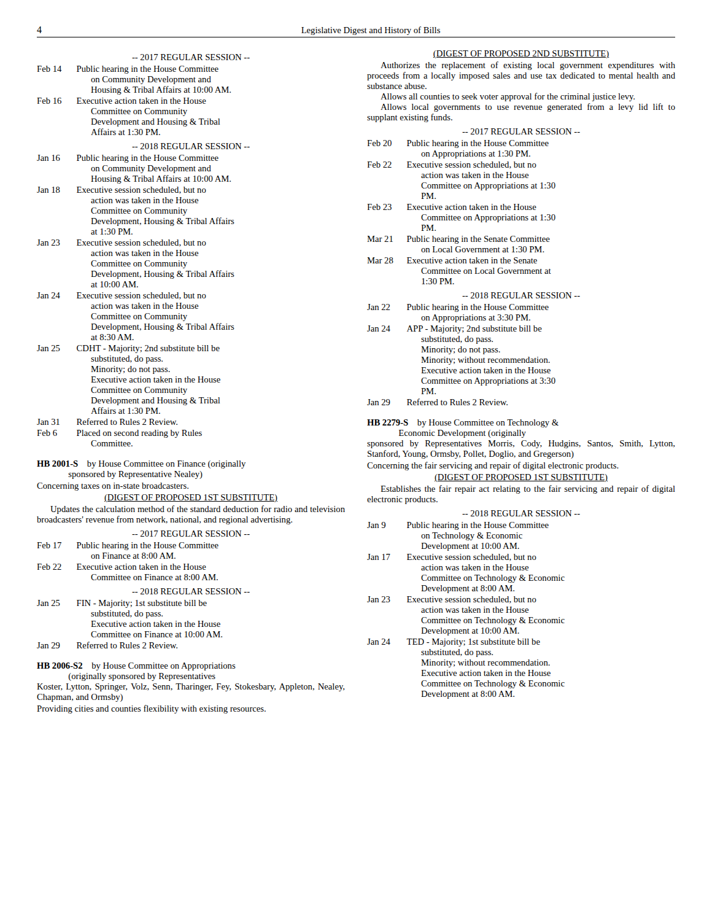4
Legislative Digest and History of Bills
-- 2017 REGULAR SESSION --
Feb 14
Public hearing in the House Committee on Community Development and Housing & Tribal Affairs at 10:00 AM.
Feb 16
Executive action taken in the House Committee on Community Development and Housing & Tribal Affairs at 1:30 PM.
-- 2018 REGULAR SESSION --
Jan 16
Public hearing in the House Committee on Community Development and Housing & Tribal Affairs at 10:00 AM.
Jan 18
Executive session scheduled, but no action was taken in the House Committee on Community Development, Housing & Tribal Affairs at 1:30 PM.
Jan 23
Executive session scheduled, but no action was taken in the House Committee on Community Development, Housing & Tribal Affairs at 10:00 AM.
Jan 24
Executive session scheduled, but no action was taken in the House Committee on Community Development, Housing & Tribal Affairs at 8:30 AM.
Jan 25
CDHT - Majority; 2nd substitute bill be substituted, do pass. Minority; do not pass. Executive action taken in the House Committee on Community Development and Housing & Tribal Affairs at 1:30 PM.
Jan 31
Referred to Rules 2 Review.
Feb 6
Placed on second reading by Rules Committee.
HB 2001-S by House Committee on Finance (originally sponsored by Representative Nealey)
Concerning taxes on in-state broadcasters.
(DIGEST OF PROPOSED 1ST SUBSTITUTE)
Updates the calculation method of the standard deduction for radio and television broadcasters' revenue from network, national, and regional advertising.
-- 2017 REGULAR SESSION --
Feb 17
Public hearing in the House Committee on Finance at 8:00 AM.
Feb 22
Executive action taken in the House Committee on Finance at 8:00 AM.
-- 2018 REGULAR SESSION --
Jan 25
FIN - Majority; 1st substitute bill be substituted, do pass. Executive action taken in the House Committee on Finance at 10:00 AM.
Jan 29
Referred to Rules 2 Review.
HB 2006-S2 by House Committee on Appropriations (originally sponsored by Representatives
Koster, Lytton, Springer, Volz, Senn, Tharinger, Fey, Stokesbary, Appleton, Nealey, Chapman, and Ormsby)
Providing cities and counties flexibility with existing resources.
(DIGEST OF PROPOSED 2ND SUBSTITUTE)
Authorizes the replacement of existing local government expenditures with proceeds from a locally imposed sales and use tax dedicated to mental health and substance abuse.
Allows all counties to seek voter approval for the criminal justice levy.
Allows local governments to use revenue generated from a levy lid lift to supplant existing funds.
-- 2017 REGULAR SESSION --
Feb 20
Public hearing in the House Committee on Appropriations at 1:30 PM.
Feb 22
Executive session scheduled, but no action was taken in the House Committee on Appropriations at 1:30 PM.
Feb 23
Executive action taken in the House Committee on Appropriations at 1:30 PM.
Mar 21
Public hearing in the Senate Committee on Local Government at 1:30 PM.
Mar 28
Executive action taken in the Senate Committee on Local Government at 1:30 PM.
-- 2018 REGULAR SESSION --
Jan 22
Public hearing in the House Committee on Appropriations at 3:30 PM.
Jan 24
APP - Majority; 2nd substitute bill be substituted, do pass. Minority; do not pass. Minority; without recommendation. Executive action taken in the House Committee on Appropriations at 3:30 PM.
Jan 29
Referred to Rules 2 Review.
HB 2279-S by House Committee on Technology & Economic Development (originally
sponsored by Representatives Morris, Cody, Hudgins, Santos, Smith, Lytton, Stanford, Young, Ormsby, Pollet, Doglio, and Gregerson)
Concerning the fair servicing and repair of digital electronic products.
(DIGEST OF PROPOSED 1ST SUBSTITUTE)
Establishes the fair repair act relating to the fair servicing and repair of digital electronic products.
-- 2018 REGULAR SESSION --
Jan 9
Public hearing in the House Committee on Technology & Economic Development at 10:00 AM.
Jan 17
Executive session scheduled, but no action was taken in the House Committee on Technology & Economic Development at 8:00 AM.
Jan 23
Executive session scheduled, but no action was taken in the House Committee on Technology & Economic Development at 10:00 AM.
Jan 24
TED - Majority; 1st substitute bill be substituted, do pass. Minority; without recommendation. Executive action taken in the House Committee on Technology & Economic Development at 8:00 AM.